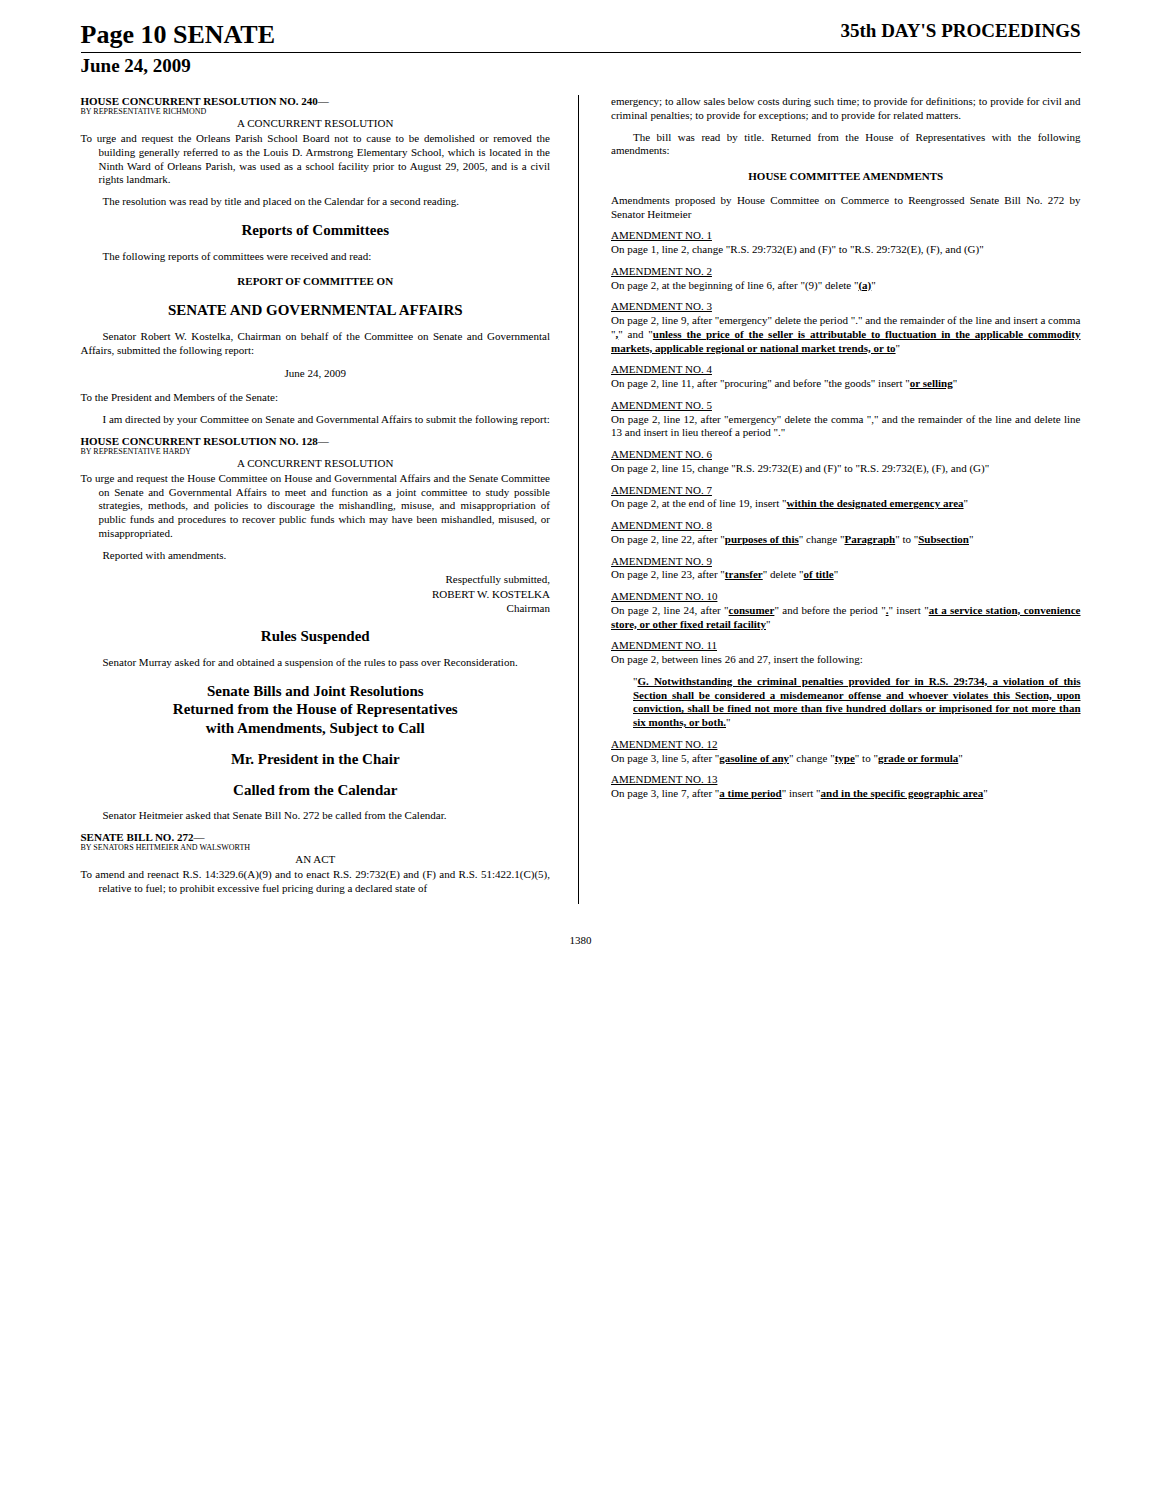Page 10 SENATE
35th DAY'S PROCEEDINGS
June 24, 2009
HOUSE CONCURRENT RESOLUTION NO. 240—
BY REPRESENTATIVE RICHMOND
A CONCURRENT RESOLUTION
To urge and request the Orleans Parish School Board not to cause to be demolished or removed the building generally referred to as the Louis D. Armstrong Elementary School, which is located in the Ninth Ward of Orleans Parish, was used as a school facility prior to August 29, 2005, and is a civil rights landmark.
The resolution was read by title and placed on the Calendar for a second reading.
Reports of Committees
The following reports of committees were received and read:
REPORT OF COMMITTEE ON
SENATE AND GOVERNMENTAL AFFAIRS
Senator Robert W. Kostelka, Chairman on behalf of the Committee on Senate and Governmental Affairs, submitted the following report:
June 24, 2009
To the President and Members of the Senate:
I am directed by your Committee on Senate and Governmental Affairs to submit the following report:
HOUSE CONCURRENT RESOLUTION NO. 128—
BY REPRESENTATIVE HARDY
A CONCURRENT RESOLUTION
To urge and request the House Committee on House and Governmental Affairs and the Senate Committee on Senate and Governmental Affairs to meet and function as a joint committee to study possible strategies, methods, and policies to discourage the mishandling, misuse, and misappropriation of public funds and procedures to recover public funds which may have been mishandled, misused, or misappropriated.
Reported with amendments.
Respectfully submitted,
ROBERT W. KOSTELKA
Chairman
Rules Suspended
Senator Murray asked for and obtained a suspension of the rules to pass over Reconsideration.
Senate Bills and Joint Resolutions
Returned from the House of Representatives
with Amendments, Subject to Call
Mr. President in the Chair
Called from the Calendar
Senator Heitmeier asked that Senate Bill No. 272 be called from the Calendar.
SENATE BILL NO. 272—
BY SENATORS HEITMEIER AND WALSWORTH
AN ACT
To amend and reenact R.S. 14:329.6(A)(9) and to enact R.S. 29:732(E) and (F) and R.S. 51:422.1(C)(5), relative to fuel; to prohibit excessive fuel pricing during a declared state of
emergency; to allow sales below costs during such time; to provide for definitions; to provide for civil and criminal penalties; to provide for exceptions; and to provide for related matters.
The bill was read by title. Returned from the House of Representatives with the following amendments:
HOUSE COMMITTEE AMENDMENTS
Amendments proposed by House Committee on Commerce to Reengrossed Senate Bill No. 272 by Senator Heitmeier
AMENDMENT NO. 1
On page 1, line 2, change "R.S. 29:732(E) and (F)" to "R.S. 29:732(E), (F), and (G)"
AMENDMENT NO. 2
On page 2, at the beginning of line 6, after "(9)" delete "(a)"
AMENDMENT NO. 3
On page 2, line 9, after "emergency" delete the period "." and the remainder of the line and insert a comma "," and "unless the price of the seller is attributable to fluctuation in the applicable commodity markets, applicable regional or national market trends, or to"
AMENDMENT NO. 4
On page 2, line 11, after "procuring" and before "the goods" insert "or selling"
AMENDMENT NO. 5
On page 2, line 12, after "emergency" delete the comma "," and the remainder of the line and delete line 13 and insert in lieu thereof a period "."
AMENDMENT NO. 6
On page 2, line 15, change "R.S. 29:732(E) and (F)" to "R.S. 29:732(E), (F), and (G)"
AMENDMENT NO. 7
On page 2, at the end of line 19, insert "within the designated emergency area"
AMENDMENT NO. 8
On page 2, line 22, after "purposes of this" change "Paragraph" to "Subsection"
AMENDMENT NO. 9
On page 2, line 23, after "transfer" delete "of title"
AMENDMENT NO. 10
On page 2, line 24, after "consumer" and before the period "." insert "at a service station, convenience store, or other fixed retail facility"
AMENDMENT NO. 11
On page 2, between lines 26 and 27, insert the following:
"G. Notwithstanding the criminal penalties provided for in R.S. 29:734, a violation of this Section shall be considered a misdemeanor offense and whoever violates this Section, upon conviction, shall be fined not more than five hundred dollars or imprisoned for not more than six months, or both."
AMENDMENT NO. 12
On page 3, line 5, after "gasoline of any" change "type" to "grade or formula"
AMENDMENT NO. 13
On page 3, line 7, after "a time period" insert "and in the specific geographic area"
1380